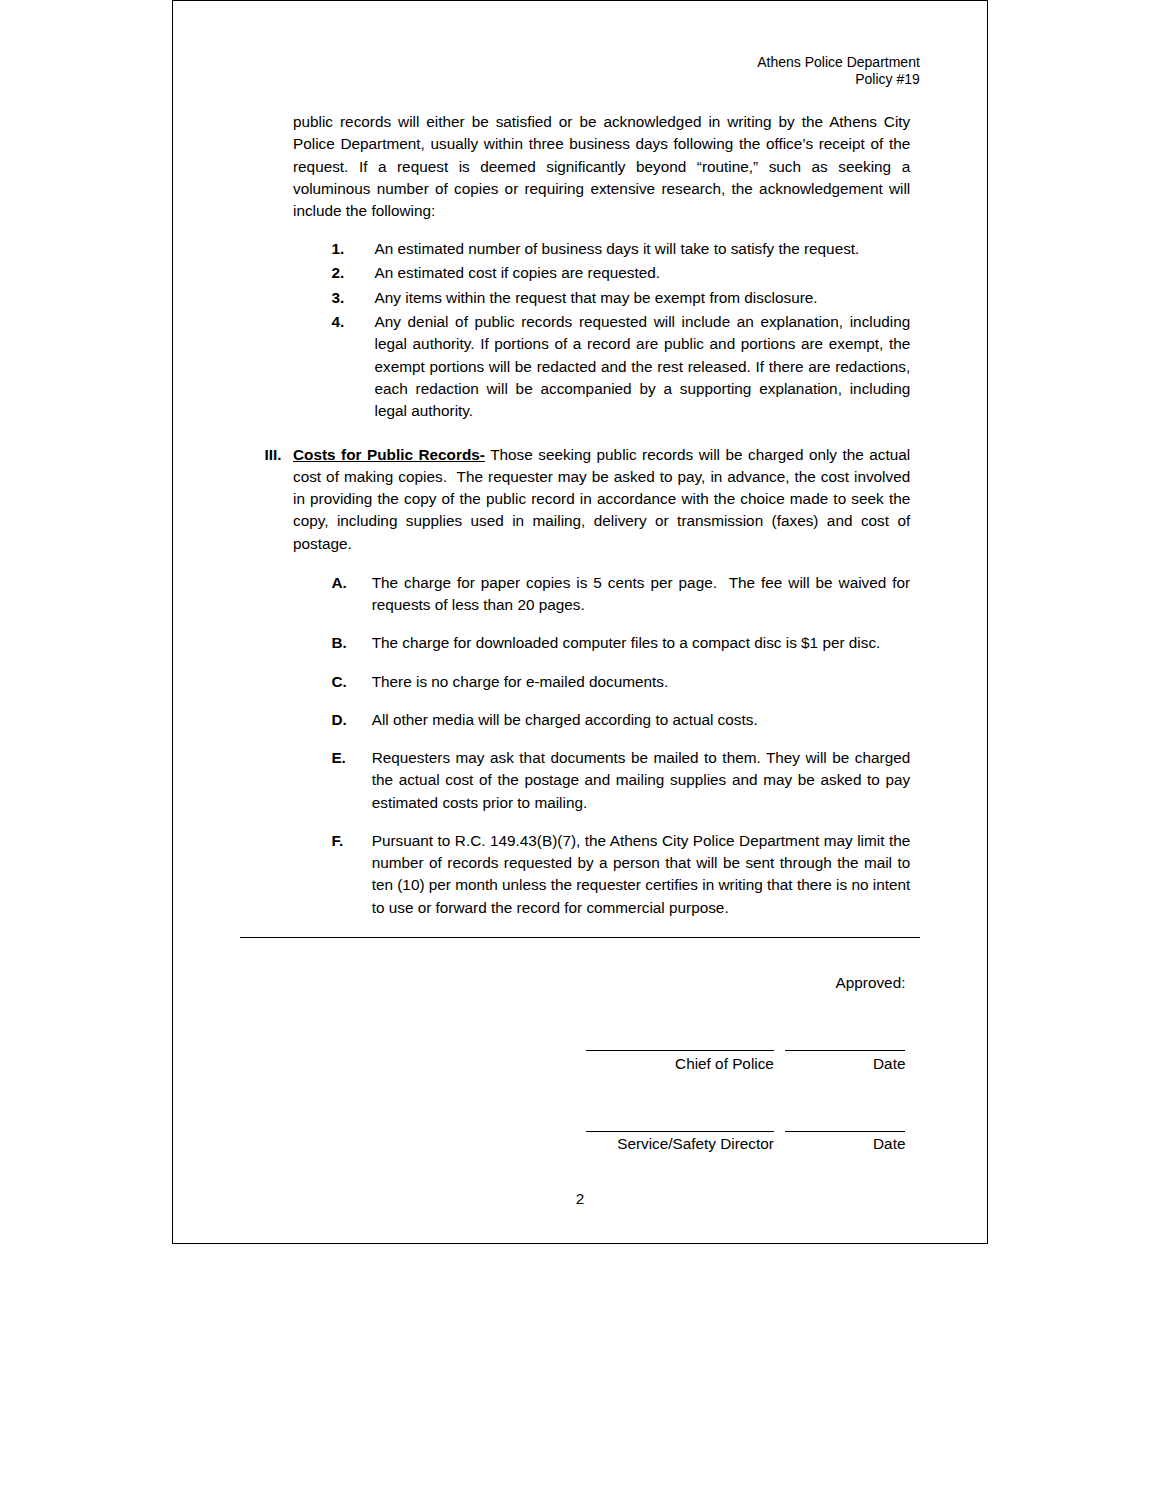Athens Police Department
Policy #19
public records will either be satisfied or be acknowledged in writing by the Athens City Police Department, usually within three business days following the office’s receipt of the request. If a request is deemed significantly beyond “routine,” such as seeking a voluminous number of copies or requiring extensive research, the acknowledgement will include the following:
1. An estimated number of business days it will take to satisfy the request.
2. An estimated cost if copies are requested.
3. Any items within the request that may be exempt from disclosure.
4. Any denial of public records requested will include an explanation, including legal authority. If portions of a record are public and portions are exempt, the exempt portions will be redacted and the rest released. If there are redactions, each redaction will be accompanied by a supporting explanation, including legal authority.
III.
Costs for Public Records- Those seeking public records will be charged only the actual cost of making copies. The requester may be asked to pay, in advance, the cost involved in providing the copy of the public record in accordance with the choice made to seek the copy, including supplies used in mailing, delivery or transmission (faxes) and cost of postage.
A. The charge for paper copies is 5 cents per page. The fee will be waived for requests of less than 20 pages.
B. The charge for downloaded computer files to a compact disc is $1 per disc.
C. There is no charge for e-mailed documents.
D. All other media will be charged according to actual costs.
E. Requesters may ask that documents be mailed to them. They will be charged the actual cost of the postage and mailing supplies and may be asked to pay estimated costs prior to mailing.
F. Pursuant to R.C. 149.43(B)(7), the Athens City Police Department may limit the number of records requested by a person that will be sent through the mail to ten (10) per month unless the requester certifies in writing that there is no intent to use or forward the record for commercial purpose.
Approved:
Chief of Police
Date
Service/Safety Director
Date
2